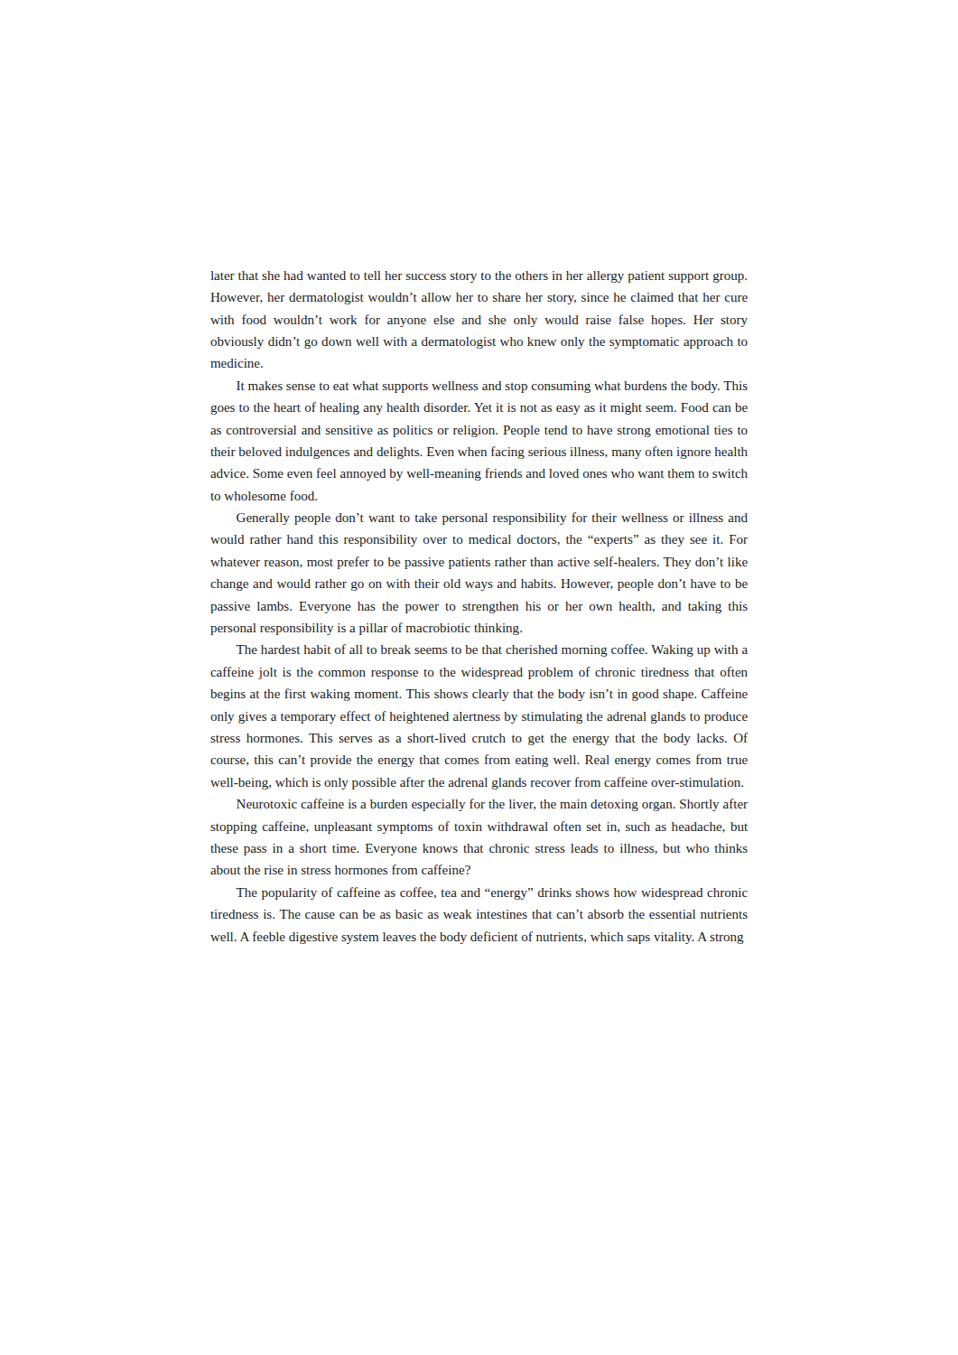later that she had wanted to tell her success story to the others in her allergy patient support group. However, her dermatologist wouldn’t allow her to share her story, since he claimed that her cure with food wouldn’t work for anyone else and she only would raise false hopes. Her story obviously didn’t go down well with a dermatologist who knew only the symptomatic approach to medicine.
It makes sense to eat what supports wellness and stop consuming what burdens the body. This goes to the heart of healing any health disorder. Yet it is not as easy as it might seem. Food can be as controversial and sensitive as politics or religion. People tend to have strong emotional ties to their beloved indulgences and delights. Even when facing serious illness, many often ignore health advice. Some even feel annoyed by well-meaning friends and loved ones who want them to switch to wholesome food.
Generally people don’t want to take personal responsibility for their wellness or illness and would rather hand this responsibility over to medical doctors, the “experts” as they see it. For whatever reason, most prefer to be passive patients rather than active self-healers. They don’t like change and would rather go on with their old ways and habits. However, people don’t have to be passive lambs. Everyone has the power to strengthen his or her own health, and taking this personal responsibility is a pillar of macrobiotic thinking.
The hardest habit of all to break seems to be that cherished morning coffee. Waking up with a caffeine jolt is the common response to the widespread problem of chronic tiredness that often begins at the first waking moment. This shows clearly that the body isn’t in good shape. Caffeine only gives a temporary effect of heightened alertness by stimulating the adrenal glands to produce stress hormones. This serves as a short-lived crutch to get the energy that the body lacks. Of course, this can’t provide the energy that comes from eating well. Real energy comes from true well-being, which is only possible after the adrenal glands recover from caffeine over-stimulation.
Neurotoxic caffeine is a burden especially for the liver, the main detoxing organ. Shortly after stopping caffeine, unpleasant symptoms of toxin withdrawal often set in, such as headache, but these pass in a short time. Everyone knows that chronic stress leads to illness, but who thinks about the rise in stress hormones from caffeine?
The popularity of caffeine as coffee, tea and “energy” drinks shows how widespread chronic tiredness is. The cause can be as basic as weak intestines that can’t absorb the essential nutrients well. A feeble digestive system leaves the body deficient of nutrients, which saps vitality. A strong